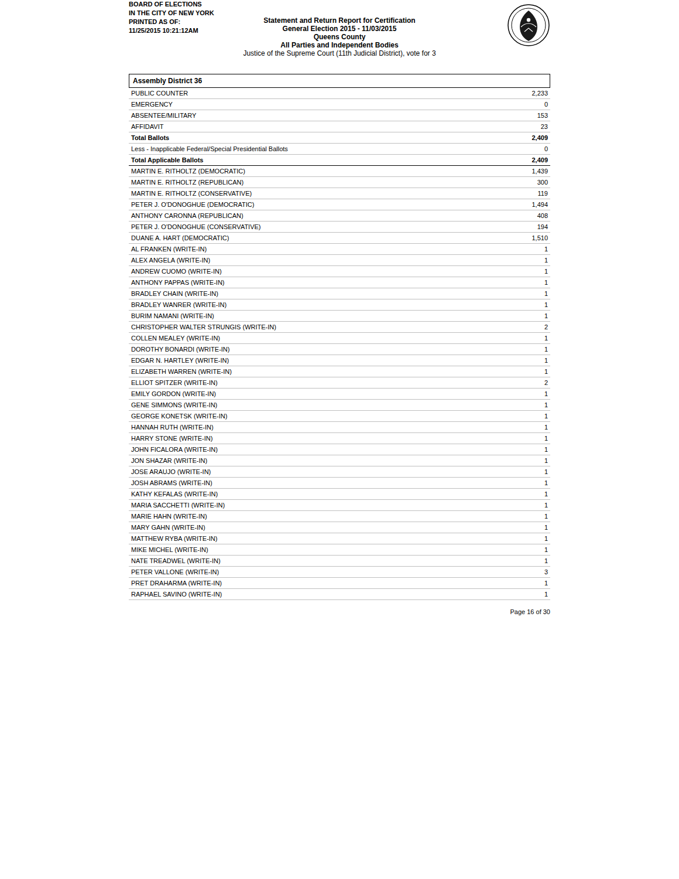BOARD OF ELECTIONS
IN THE CITY OF NEW YORK
PRINTED AS OF:
11/25/2015 10:21:12AM
Statement and Return Report for Certification
General Election 2015 - 11/03/2015
Queens County
All Parties and Independent Bodies
Justice of the Supreme Court (11th Judicial District), vote for 3
Assembly District 36
| PUBLIC COUNTER | 2,233 |
| EMERGENCY | 0 |
| ABSENTEE/MILITARY | 153 |
| AFFIDAVIT | 23 |
| Total Ballots | 2,409 |
| Less - Inapplicable Federal/Special Presidential Ballots | 0 |
| Total Applicable Ballots | 2,409 |
| MARTIN E. RITHOLTZ (DEMOCRATIC) | 1,439 |
| MARTIN E. RITHOLTZ (REPUBLICAN) | 300 |
| MARTIN E. RITHOLTZ (CONSERVATIVE) | 119 |
| PETER J. O'DONOGHUE (DEMOCRATIC) | 1,494 |
| ANTHONY CARONNA (REPUBLICAN) | 408 |
| PETER J. O'DONOGHUE (CONSERVATIVE) | 194 |
| DUANE A. HART (DEMOCRATIC) | 1,510 |
| AL FRANKEN (WRITE-IN) | 1 |
| ALEX ANGELA (WRITE-IN) | 1 |
| ANDREW CUOMO (WRITE-IN) | 1 |
| ANTHONY PAPPAS (WRITE-IN) | 1 |
| BRADLEY CHAIN (WRITE-IN) | 1 |
| BRADLEY WANRER (WRITE-IN) | 1 |
| BURIM NAMANI (WRITE-IN) | 1 |
| CHRISTOPHER WALTER STRUNGIS (WRITE-IN) | 2 |
| COLLEN MEALEY (WRITE-IN) | 1 |
| DOROTHY BONARDI (WRITE-IN) | 1 |
| EDGAR N. HARTLEY (WRITE-IN) | 1 |
| ELIZABETH WARREN (WRITE-IN) | 1 |
| ELLIOT SPITZER (WRITE-IN) | 2 |
| EMILY GORDON (WRITE-IN) | 1 |
| GENE SIMMONS (WRITE-IN) | 1 |
| GEORGE KONETSK (WRITE-IN) | 1 |
| HANNAH RUTH (WRITE-IN) | 1 |
| HARRY STONE (WRITE-IN) | 1 |
| JOHN FICALORA (WRITE-IN) | 1 |
| JON SHAZAR (WRITE-IN) | 1 |
| JOSE ARAUJO (WRITE-IN) | 1 |
| JOSH ABRAMS (WRITE-IN) | 1 |
| KATHY KEFALAS (WRITE-IN) | 1 |
| MARIA SACCHETTI (WRITE-IN) | 1 |
| MARIE HAHN (WRITE-IN) | 1 |
| MARY GAHN (WRITE-IN) | 1 |
| MATTHEW RYBA (WRITE-IN) | 1 |
| MIKE MICHEL (WRITE-IN) | 1 |
| NATE TREADWEL (WRITE-IN) | 1 |
| PETER VALLONE (WRITE-IN) | 3 |
| PRET DRAHARMA (WRITE-IN) | 1 |
| RAPHAEL SAVINO (WRITE-IN) | 1 |
Page 16 of 30